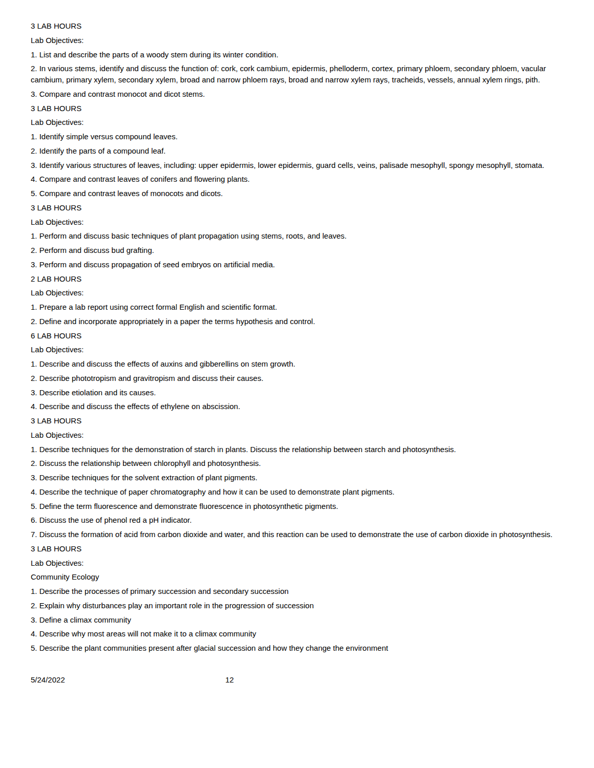3 LAB HOURS
Lab Objectives:
1. List and describe the parts of a woody stem during its winter condition.
2. In various stems, identify and discuss the function of: cork, cork cambium, epidermis, phelloderm, cortex, primary phloem, secondary phloem, vacular cambium, primary xylem, secondary xylem, broad and narrow phloem rays, broad and narrow xylem rays, tracheids, vessels, annual xylem rings, pith.
3. Compare and contrast monocot and dicot stems.
3 LAB HOURS
Lab Objectives:
1. Identify simple versus compound leaves.
2. Identify the parts of a compound leaf.
3. Identify various structures of leaves, including: upper epidermis, lower epidermis, guard cells, veins, palisade mesophyll, spongy mesophyll, stomata.
4. Compare and contrast leaves of conifers and flowering plants.
5. Compare and contrast leaves of monocots and dicots.
3 LAB HOURS
Lab Objectives:
1. Perform and discuss basic techniques of plant propagation using stems, roots, and leaves.
2. Perform and discuss bud grafting.
3. Perform and discuss propagation of seed embryos on artificial media.
2 LAB HOURS
Lab Objectives:
1. Prepare a lab report using correct formal English and scientific format.
2. Define and incorporate appropriately in a paper the terms hypothesis and control.
6 LAB HOURS
Lab Objectives:
1. Describe and discuss the effects of auxins and gibberellins on stem growth.
2. Describe phototropism and gravitropism and discuss their causes.
3. Describe etiolation and its causes.
4. Describe and discuss the effects of ethylene on abscission.
3 LAB HOURS
Lab Objectives:
1. Describe techniques for the demonstration of starch in plants. Discuss the relationship between starch and photosynthesis.
2. Discuss the relationship between chlorophyll and photosynthesis.
3. Describe techniques for the solvent extraction of plant pigments.
4. Describe the technique of paper chromatography and how it can be used to demonstrate plant pigments.
5. Define the term fluorescence and demonstrate fluorescence in photosynthetic pigments.
6. Discuss the use of phenol red a pH indicator.
7. Discuss the formation of acid from carbon dioxide and water, and this reaction can be used to demonstrate the use of carbon dioxide in photosynthesis.
3 LAB HOURS
Lab Objectives:
Community Ecology
1. Describe the processes of primary succession and secondary succession
2. Explain why disturbances play an important role in the progression of succession
3. Define a climax community
4. Describe why most areas will not make it to a climax community
5. Describe the plant communities present after glacial succession and how they change the environment
5/24/2022 12